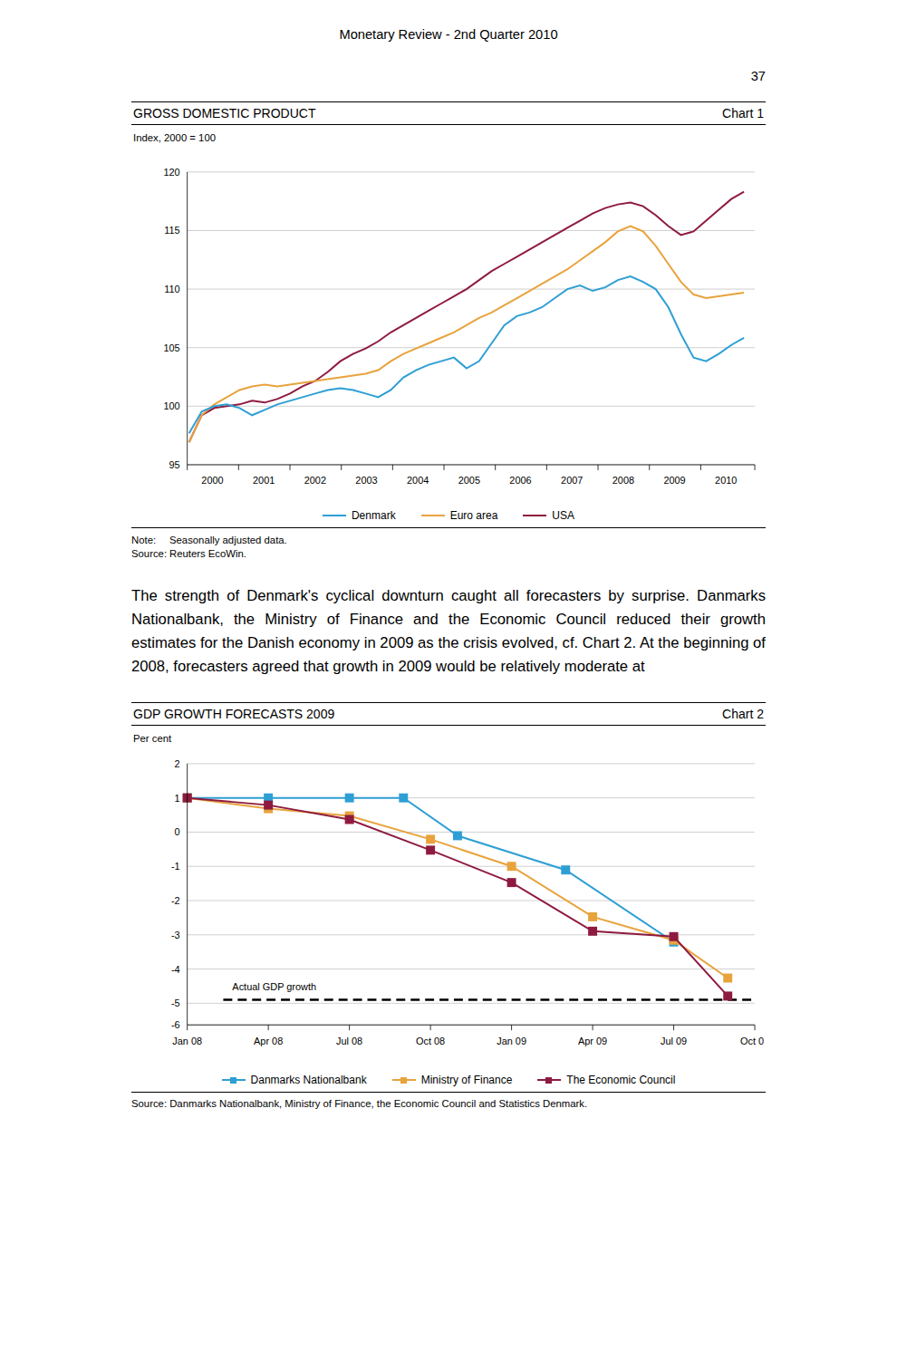Monetary Review - 2nd Quarter 2010
37
GROSS DOMESTIC PRODUCT Chart 1
Index, 2000 = 100
120 115 110 105 100 95 2000 2001 2002 2003 2004 2005 2006 2007 2008 2009 2010
Denmark
Euro area
USA
Note: Seasonally adjusted data.
Source: Reuters EcoWin.
The strength of Denmark's cyclical downturn caught all forecasters by surprise. Danmarks Nationalbank, the Ministry of Finance and the Economic Council reduced their growth estimates for the Danish economy in 2009 as the crisis evolved, cf. Chart 2. At the beginning of 2008, forecasters agreed that growth in 2009 would be relatively moderate at
GDP GROWTH FORECASTS 2009 Chart 2
Per cent
2 1 0 -1 -2 -3 -4 -5 -6 Jan 08 Apr 08 Jul 08 Oct 08 Jan 09 Apr 09 Jul 09 Oct 09 Actual GDP growth
Danmarks Nationalbank
Ministry of Finance
The Economic Council
Source: Danmarks Nationalbank, Ministry of Finance, the Economic Council and Statistics Denmark.